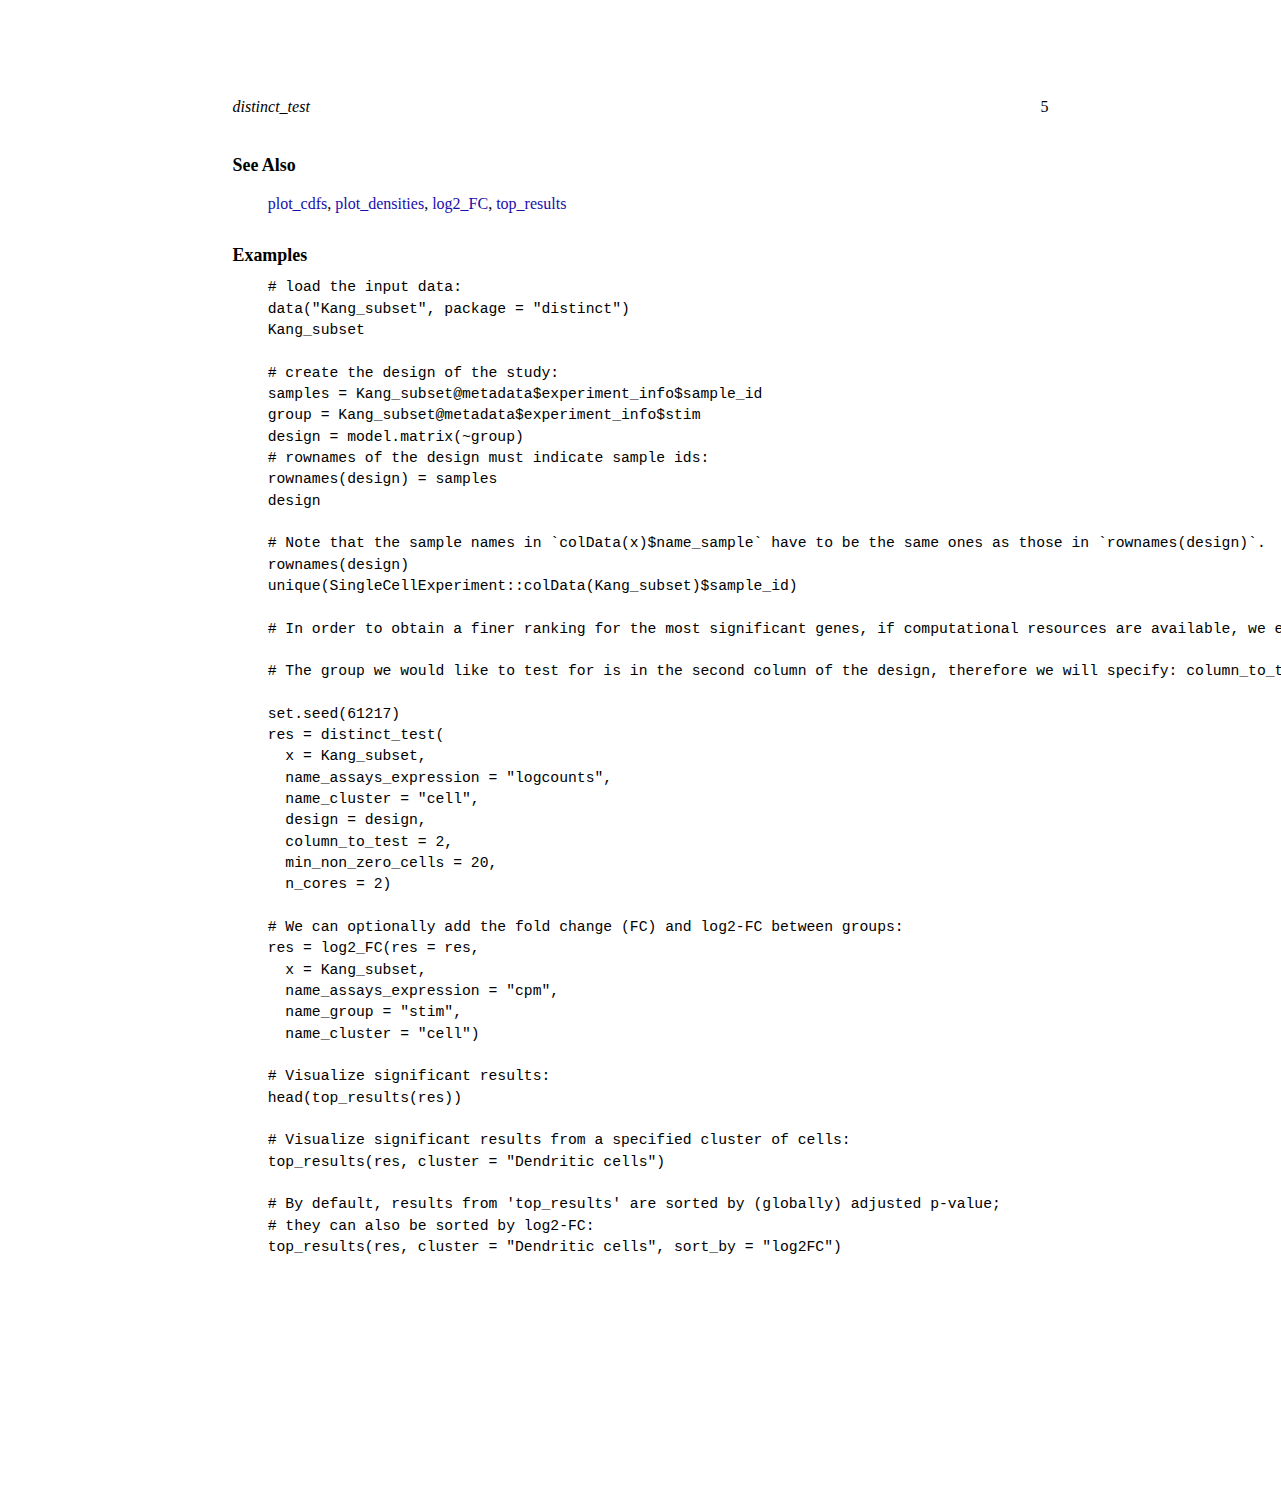distinct_test 5
See Also
plot_cdfs, plot_densities, log2_FC, top_results
Examples
# load the input data:
data("Kang_subset", package = "distinct")
Kang_subset

# create the design of the study:
samples = Kang_subset@metadata$experiment_info$sample_id
group = Kang_subset@metadata$experiment_info$stim
design = model.matrix(~group)
# rownames of the design must indicate sample ids:
rownames(design) = samples
design

# Note that the sample names in `colData(x)$name_sample` have to be the same ones as those in `rownames(design)`.
rownames(design)
unique(SingleCellExperiment::colData(Kang_subset)$sample_id)

# In order to obtain a finer ranking for the most significant genes, if computational resources are available, we enc

# The group we would like to test for is in the second column of the design, therefore we will specify: column_to_tes

set.seed(61217)
res = distinct_test(
  x = Kang_subset,
  name_assays_expression = "logcounts",
  name_cluster = "cell",
  design = design,
  column_to_test = 2,
  min_non_zero_cells = 20,
  n_cores = 2)

# We can optionally add the fold change (FC) and log2-FC between groups:
res = log2_FC(res = res,
  x = Kang_subset,
  name_assays_expression = "cpm",
  name_group = "stim",
  name_cluster = "cell")

# Visualize significant results:
head(top_results(res))

# Visualize significant results from a specified cluster of cells:
top_results(res, cluster = "Dendritic cells")

# By default, results from 'top_results' are sorted by (globally) adjusted p-value;
# they can also be sorted by log2-FC:
top_results(res, cluster = "Dendritic cells", sort_by = "log2FC")